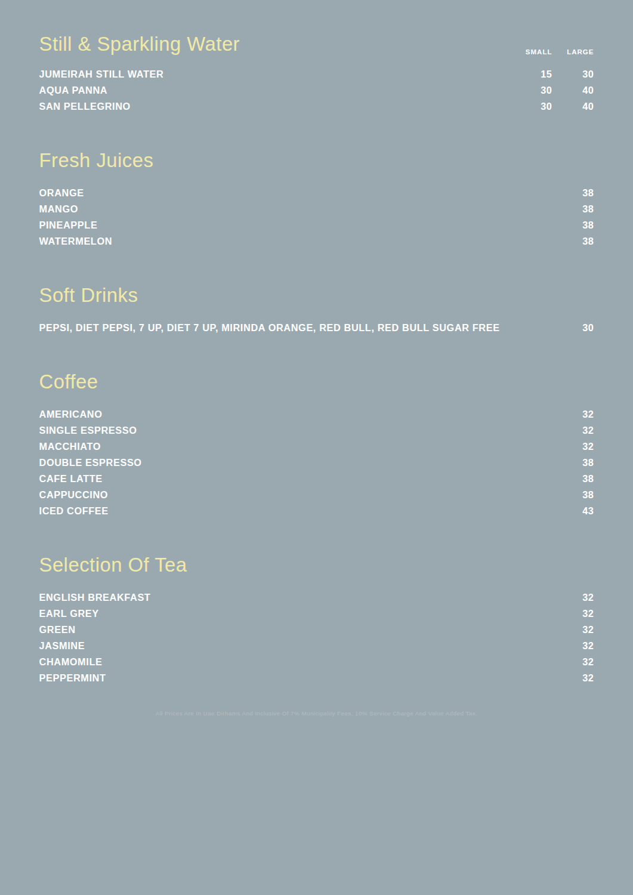Still & Sparkling Water
SMALL LARGE
| Jumeirah Still Water | 15 | 30 |
| Aqua Panna | 30 | 40 |
| San Pellegrino | 30 | 40 |
Fresh Juices
| Orange | 38 |
| Mango | 38 |
| Pineapple | 38 |
| Watermelon | 38 |
Soft Drinks
| Pepsi, Diet Pepsi, 7 Up, Diet 7 Up, Mirinda Orange, Red Bull, Red Bull Sugar Free | 30 |
Coffee
| Americano | 32 |
| Single Espresso | 32 |
| Macchiato | 32 |
| Double Espresso | 38 |
| Cafe Latte | 38 |
| Cappuccino | 38 |
| Iced Coffee | 43 |
Selection Of Tea
| English Breakfast | 32 |
| Earl Grey | 32 |
| Green | 32 |
| Jasmine | 32 |
| Chamomile | 32 |
| Peppermint | 32 |
All Prices Are In Uae Dirhams And Inclusive Of 7% Municipality Fees, 10% Service Charge And Value Added Tax.